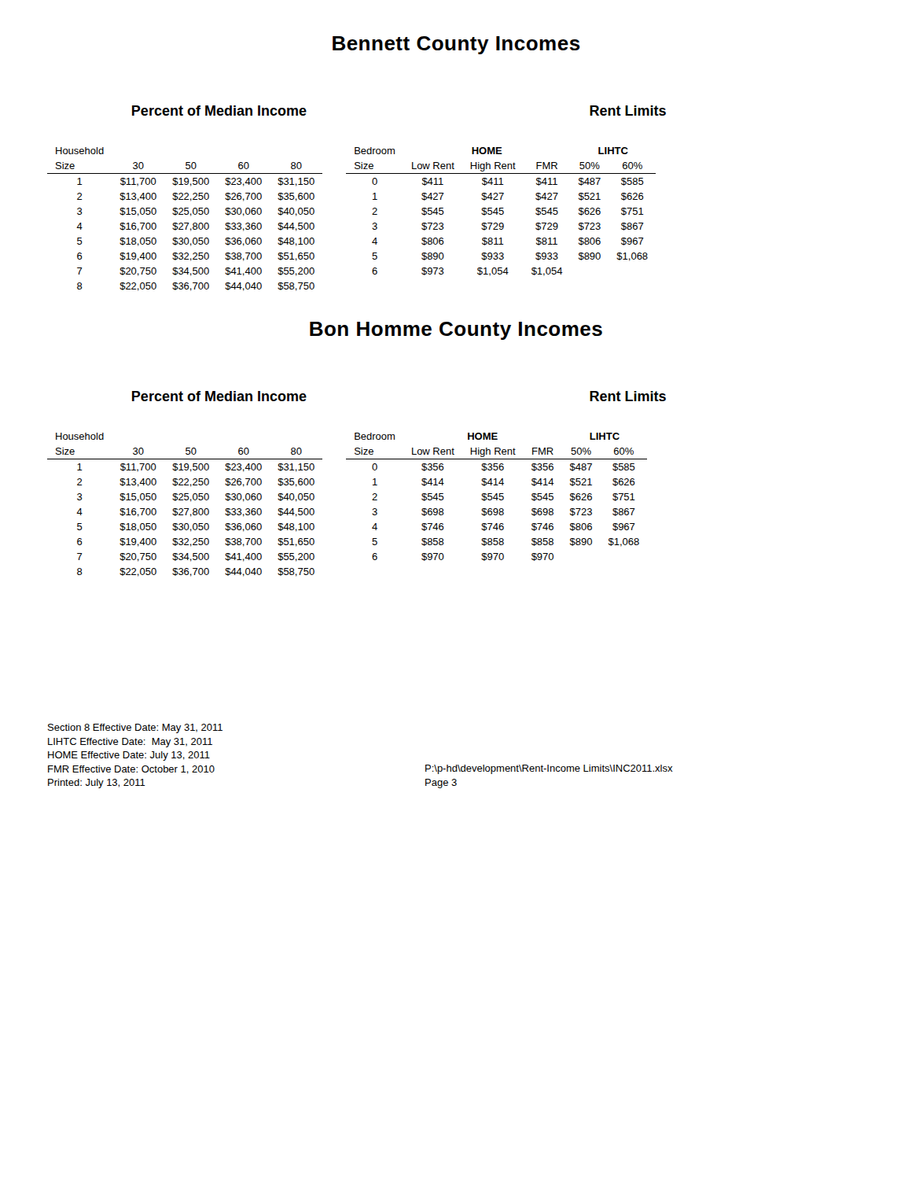Bennett County Incomes
Percent of Median Income
Rent Limits
| Household | | | | |
| --- | --- | --- | --- | --- |
| Size | 30 | 50 | 60 | 80 |
| 1 | $11,700 | $19,500 | $23,400 | $31,150 |
| 2 | $13,400 | $22,250 | $26,700 | $35,600 |
| 3 | $15,050 | $25,050 | $30,060 | $40,050 |
| 4 | $16,700 | $27,800 | $33,360 | $44,500 |
| 5 | $18,050 | $30,050 | $36,060 | $48,100 |
| 6 | $19,400 | $32,250 | $38,700 | $51,650 |
| 7 | $20,750 | $34,500 | $41,400 | $55,200 |
| 8 | $22,050 | $36,700 | $44,040 | $58,750 |
| Bedroom | HOME | LIHTC |
| --- | --- | --- |
| Size | Low Rent | High Rent | FMR | 50% | 60% |
| 0 | $411 | $411 | $411 | $487 | $585 |
| 1 | $427 | $427 | $427 | $521 | $626 |
| 2 | $545 | $545 | $545 | $626 | $751 |
| 3 | $723 | $729 | $729 | $723 | $867 |
| 4 | $806 | $811 | $811 | $806 | $967 |
| 5 | $890 | $933 | $933 | $890 | $1,068 |
| 6 | $973 | $1,054 | $1,054 | | |
Bon Homme County Incomes
Percent of Median Income
Rent Limits
| Household | | | | |
| --- | --- | --- | --- | --- |
| Size | 30 | 50 | 60 | 80 |
| 1 | $11,700 | $19,500 | $23,400 | $31,150 |
| 2 | $13,400 | $22,250 | $26,700 | $35,600 |
| 3 | $15,050 | $25,050 | $30,060 | $40,050 |
| 4 | $16,700 | $27,800 | $33,360 | $44,500 |
| 5 | $18,050 | $30,050 | $36,060 | $48,100 |
| 6 | $19,400 | $32,250 | $38,700 | $51,650 |
| 7 | $20,750 | $34,500 | $41,400 | $55,200 |
| 8 | $22,050 | $36,700 | $44,040 | $58,750 |
| Bedroom | HOME | LIHTC |
| --- | --- | --- |
| Size | Low Rent | High Rent | FMR | 50% | 60% |
| 0 | $356 | $356 | $356 | $487 | $585 |
| 1 | $414 | $414 | $414 | $521 | $626 |
| 2 | $545 | $545 | $545 | $626 | $751 |
| 3 | $698 | $698 | $698 | $723 | $867 |
| 4 | $746 | $746 | $746 | $806 | $967 |
| 5 | $858 | $858 | $858 | $890 | $1,068 |
| 6 | $970 | $970 | $970 | | |
Section 8 Effective Date: May 31, 2011
LIHTC Effective Date: May 31, 2011
HOME Effective Date: July 13, 2011
FMR Effective Date: October 1, 2010
Printed: July 13, 2011 P:\p-hd\development\Rent-Income Limits\INC2011.xlsx Page 3